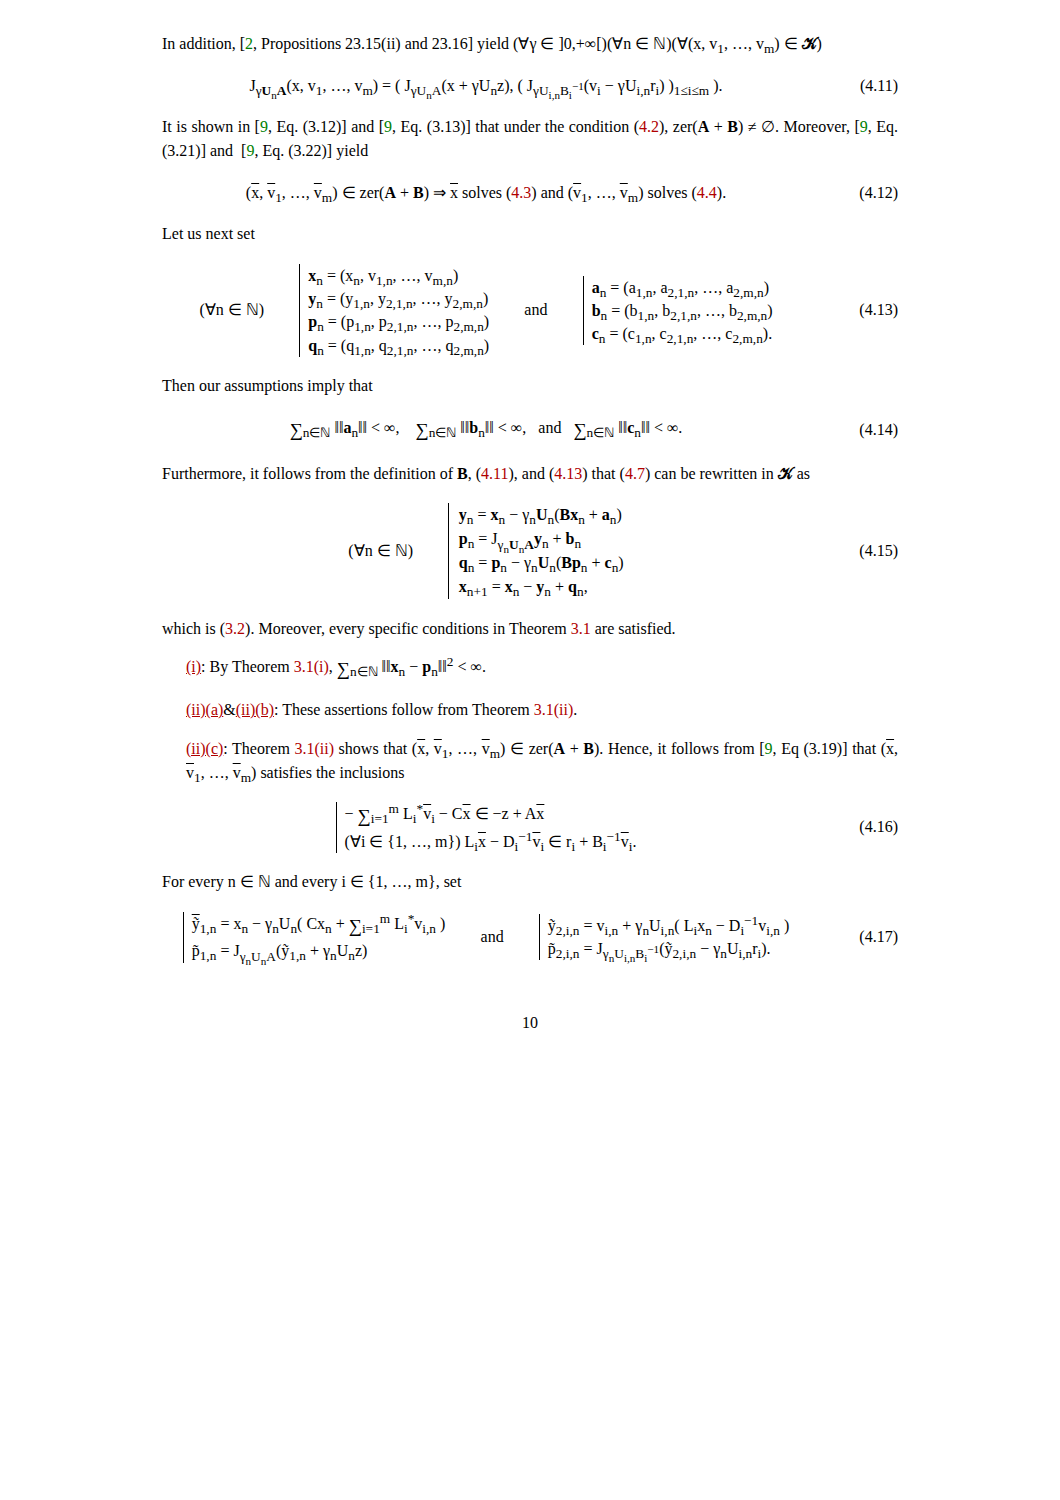In addition, [2, Propositions 23.15(ii) and 23.16] yield (∀γ ∈ ]0,+∞[)(∀n ∈ ℕ)(∀(x, v1, …, vm) ∈ 𝒦)
JγUnA(x, v1, …, vm) = ( JγUnA(x + γUnz), ( JγUi,nBi−1(vi − γUi,nri) )1≤i≤m ).
(4.11)
It is shown in [9, Eq. (3.12)] and [9, Eq. (3.13)] that under the condition (4.2), zer(A + B) ≠ ∅. Moreover, [9, Eq. (3.21)] and [9, Eq. (3.22)] yield
(x, v1, …, vm) ∈ zer(A + B) ⇒ x solves (4.3) and (v1, …, vm) solves (4.4).
(4.12)
Let us next set
(∀n ∈ ℕ)
xn = (xn, v1,n, …, vm,n)
yn = (y1,n, y2,1,n, …, y2,m,n)
pn = (p1,n, p2,1,n, …, p2,m,n)
qn = (q1,n, q2,1,n, …, q2,m,n)
and
an = (a1,n, a2,1,n, …, a2,m,n)
bn = (b1,n, b2,1,n, …, b2,m,n)
cn = (c1,n, c2,1,n, …, c2,m,n).
(4.13)
Then our assumptions imply that
∑n∈ℕ ‖‖an‖‖ < ∞, ∑n∈ℕ ‖‖bn‖‖ < ∞, and ∑n∈ℕ ‖‖cn‖‖ < ∞.
(4.14)
Furthermore, it follows from the definition of B, (4.11), and (4.13) that (4.7) can be rewritten in 𝒦 as
(∀n ∈ ℕ)
yn = xn − γnUn(Bxn + an)
pn = JγnUnAyn + bn
qn = pn − γnUn(Bpn + cn)
xn+1 = xn − yn + qn,
(4.15)
which is (3.2). Moreover, every specific conditions in Theorem 3.1 are satisfied.
(i): By Theorem 3.1(i), ∑n∈ℕ ‖‖xn − pn‖‖2 < ∞.
(ii)(a)&(ii)(b): These assertions follow from Theorem 3.1(ii).
(ii)(c): Theorem 3.1(ii) shows that (x, v1, …, vm) ∈ zer(A + B). Hence, it follows from [9, Eq (3.19)] that (x, v1, …, vm) satisfies the inclusions
− ∑i=1m Li*vi − Cx ∈ −z + Ax
(∀i ∈ {1, …, m}) Lix − Di−1vi ∈ ri + Bi−1vi.
(4.16)
For every n ∈ ℕ and every i ∈ {1, …, m}, set
ỹ1,n = xn − γnUn( Cxn + ∑i=1m Li*vi,n )
p̃1,n = JγnUnA(ỹ1,n + γnUnz)
and
ỹ2,i,n = vi,n + γnUi,n( Lixn − Di−1vi,n )
p̃2,i,n = JγnUi,nBi−1(ỹ2,i,n − γnUi,nri).
(4.17)
10